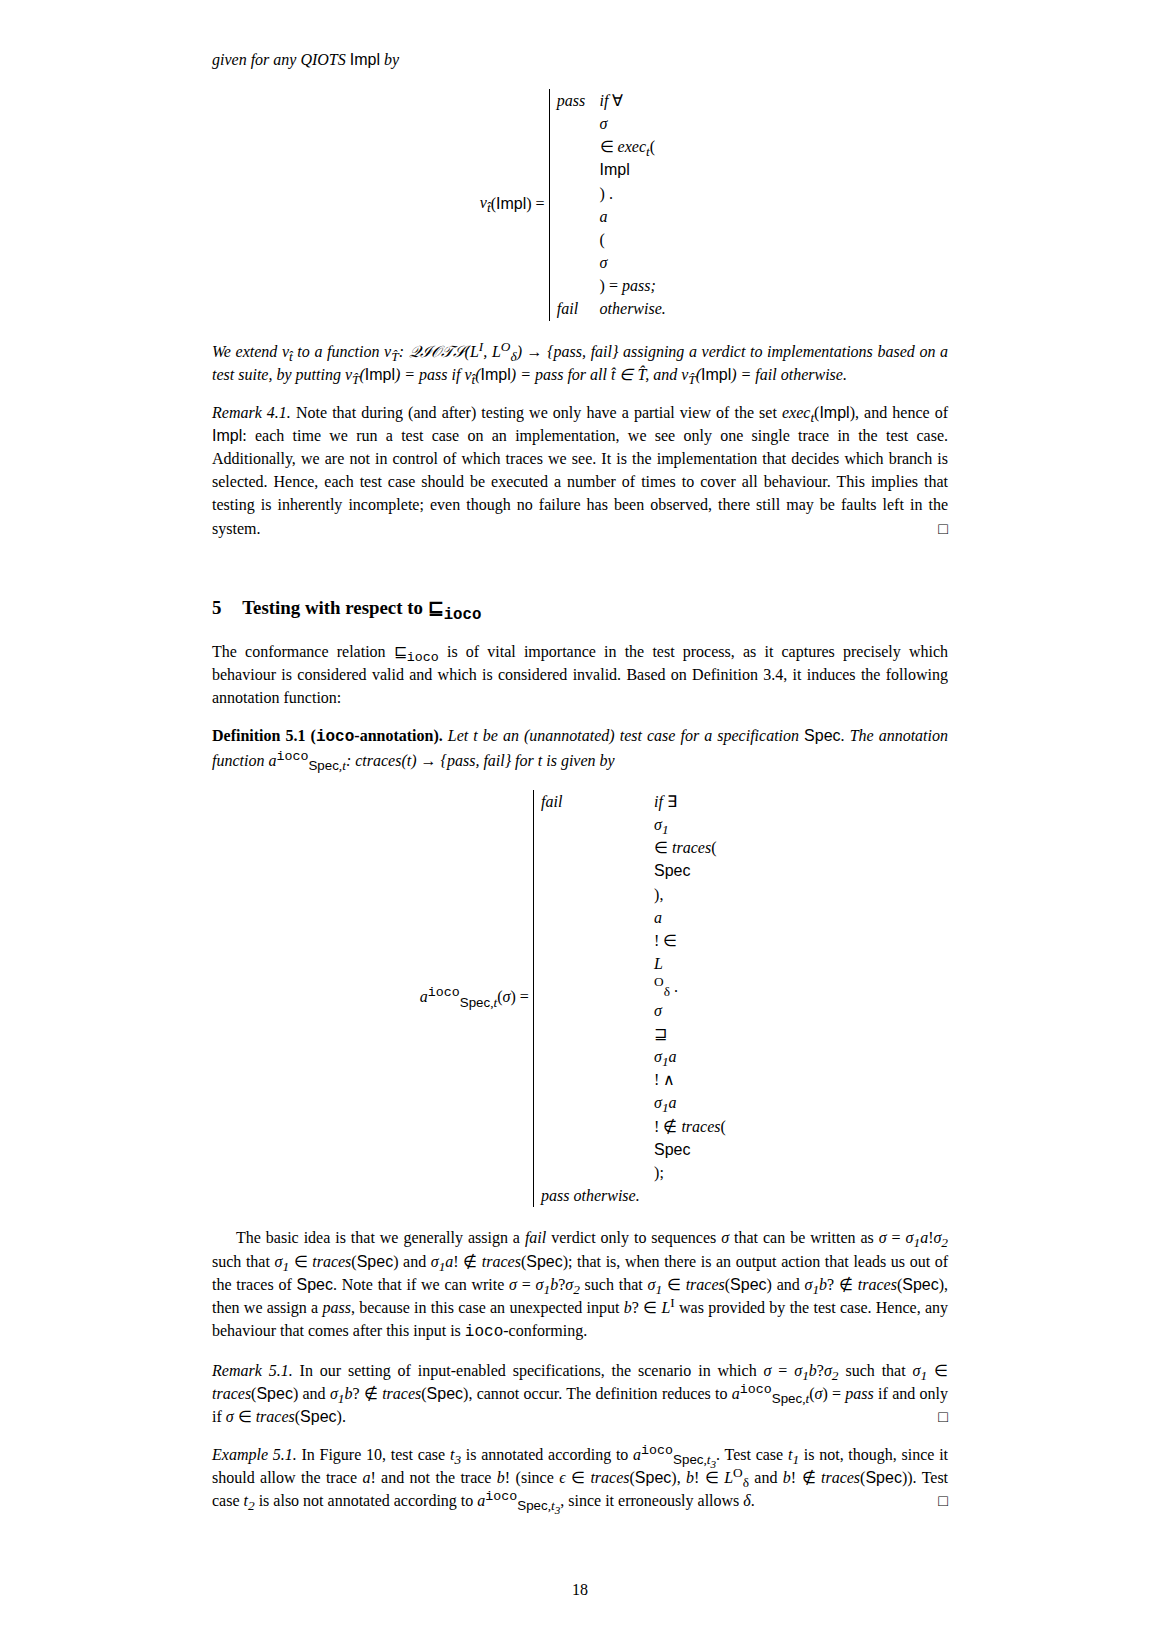given for any QIOTS Impl by
vt̂(Impl) =
pass if ∀ σ ∈ exect(Impl) . a(σ) = pass;
fail otherwise.
We extend vt̂ to a function vT̂: 𝒬ℐ𝒪𝒯𝒮(LI, LOδ) → {pass, fail} assigning a verdict to implementations based on a test suite, by putting vT̂(Impl) = pass if vt̂(Impl) = pass for all t̂ ∈ T̂, and vT̂(Impl) = fail otherwise.
Remark 4.1. Note that during (and after) testing we only have a partial view of the set exect(Impl), and hence of Impl: each time we run a test case on an implementation, we see only one single trace in the test case. Additionally, we are not in control of which traces we see. It is the implementation that decides which branch is selected. Hence, each test case should be executed a number of times to cover all behaviour. This implies that testing is inherently incomplete; even though no failure has been observed, there still may be faults left in the system. □
5 Testing with respect to ⊑ioco
The conformance relation ⊑ioco is of vital importance in the test process, as it captures precisely which behaviour is considered valid and which is considered invalid. Based on Definition 3.4, it induces the following annotation function:
Definition 5.1 (ioco-annotation). Let t be an (unannotated) test case for a specification Spec. The annotation function aiocoSpec,t: ctraces(t) → {pass, fail} for t is given by
aiocoSpec,t(σ) =
fail if ∃ σ1 ∈ traces(Spec), a! ∈ LOδ .
σ ⊒ σ1a! ∧ σ1a! ∉ traces(Spec);
pass otherwise.
The basic idea is that we generally assign a fail verdict only to sequences σ that can be written as σ = σ1a!σ2 such that σ1 ∈ traces(Spec) and σ1a! ∉ traces(Spec); that is, when there is an output action that leads us out of the traces of Spec. Note that if we can write σ = σ1b?σ2 such that σ1 ∈ traces(Spec) and σ1b? ∉ traces(Spec), then we assign a pass, because in this case an unexpected input b? ∈ LI was provided by the test case. Hence, any behaviour that comes after this input is ioco-conforming.
Remark 5.1. In our setting of input-enabled specifications, the scenario in which σ = σ1b?σ2 such that σ1 ∈ traces(Spec) and σ1b? ∉ traces(Spec), cannot occur. The definition reduces to aiocoSpec,t(σ) = pass if and only if σ ∈ traces(Spec). □
Example 5.1. In Figure 10, test case t3 is annotated according to aiocoSpec,t3. Test case t1 is not, though, since it should allow the trace a! and not the trace b! (since ϵ ∈ traces(Spec), b! ∈ LOδ and b! ∉ traces(Spec)). Test case t2 is also not annotated according to aiocoSpec,t3, since it erroneously allows δ. □
18